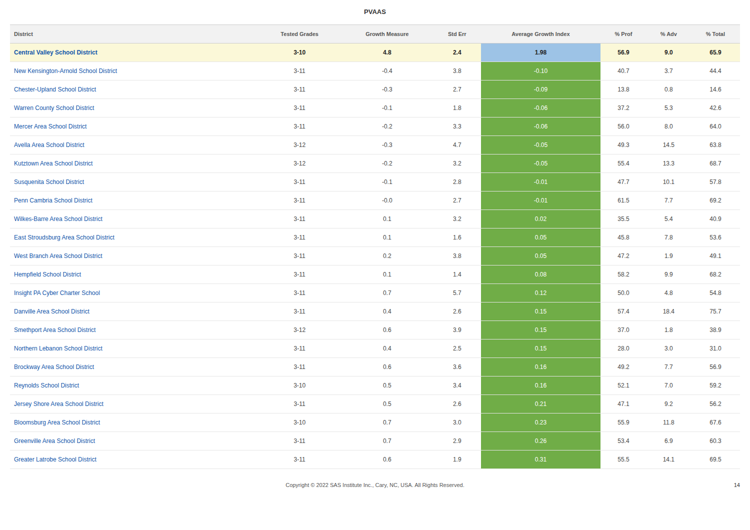PVAAS
| District | Tested Grades | Growth Measure | Std Err | Average Growth Index | % Prof | % Adv | % Total |
| --- | --- | --- | --- | --- | --- | --- | --- |
| Central Valley School District | 3-10 | 4.8 | 2.4 | 1.98 | 56.9 | 9.0 | 65.9 |
| New Kensington-Arnold School District | 3-11 | -0.4 | 3.8 | -0.10 | 40.7 | 3.7 | 44.4 |
| Chester-Upland School District | 3-11 | -0.3 | 2.7 | -0.09 | 13.8 | 0.8 | 14.6 |
| Warren County School District | 3-11 | -0.1 | 1.8 | -0.06 | 37.2 | 5.3 | 42.6 |
| Mercer Area School District | 3-11 | -0.2 | 3.3 | -0.06 | 56.0 | 8.0 | 64.0 |
| Avella Area School District | 3-12 | -0.3 | 4.7 | -0.05 | 49.3 | 14.5 | 63.8 |
| Kutztown Area School District | 3-12 | -0.2 | 3.2 | -0.05 | 55.4 | 13.3 | 68.7 |
| Susquenita School District | 3-11 | -0.1 | 2.8 | -0.01 | 47.7 | 10.1 | 57.8 |
| Penn Cambria School District | 3-11 | -0.0 | 2.7 | -0.01 | 61.5 | 7.7 | 69.2 |
| Wilkes-Barre Area School District | 3-11 | 0.1 | 3.2 | 0.02 | 35.5 | 5.4 | 40.9 |
| East Stroudsburg Area School District | 3-11 | 0.1 | 1.6 | 0.05 | 45.8 | 7.8 | 53.6 |
| West Branch Area School District | 3-11 | 0.2 | 3.8 | 0.05 | 47.2 | 1.9 | 49.1 |
| Hempfield School District | 3-11 | 0.1 | 1.4 | 0.08 | 58.2 | 9.9 | 68.2 |
| Insight PA Cyber Charter School | 3-11 | 0.7 | 5.7 | 0.12 | 50.0 | 4.8 | 54.8 |
| Danville Area School District | 3-11 | 0.4 | 2.6 | 0.15 | 57.4 | 18.4 | 75.7 |
| Smethport Area School District | 3-12 | 0.6 | 3.9 | 0.15 | 37.0 | 1.8 | 38.9 |
| Northern Lebanon School District | 3-11 | 0.4 | 2.5 | 0.15 | 28.0 | 3.0 | 31.0 |
| Brockway Area School District | 3-11 | 0.6 | 3.6 | 0.16 | 49.2 | 7.7 | 56.9 |
| Reynolds School District | 3-10 | 0.5 | 3.4 | 0.16 | 52.1 | 7.0 | 59.2 |
| Jersey Shore Area School District | 3-11 | 0.5 | 2.6 | 0.21 | 47.1 | 9.2 | 56.2 |
| Bloomsburg Area School District | 3-10 | 0.7 | 3.0 | 0.23 | 55.9 | 11.8 | 67.6 |
| Greenville Area School District | 3-11 | 0.7 | 2.9 | 0.26 | 53.4 | 6.9 | 60.3 |
| Greater Latrobe School District | 3-11 | 0.6 | 1.9 | 0.31 | 55.5 | 14.1 | 69.5 |
Copyright © 2022 SAS Institute Inc., Cary, NC, USA. All Rights Reserved. 14